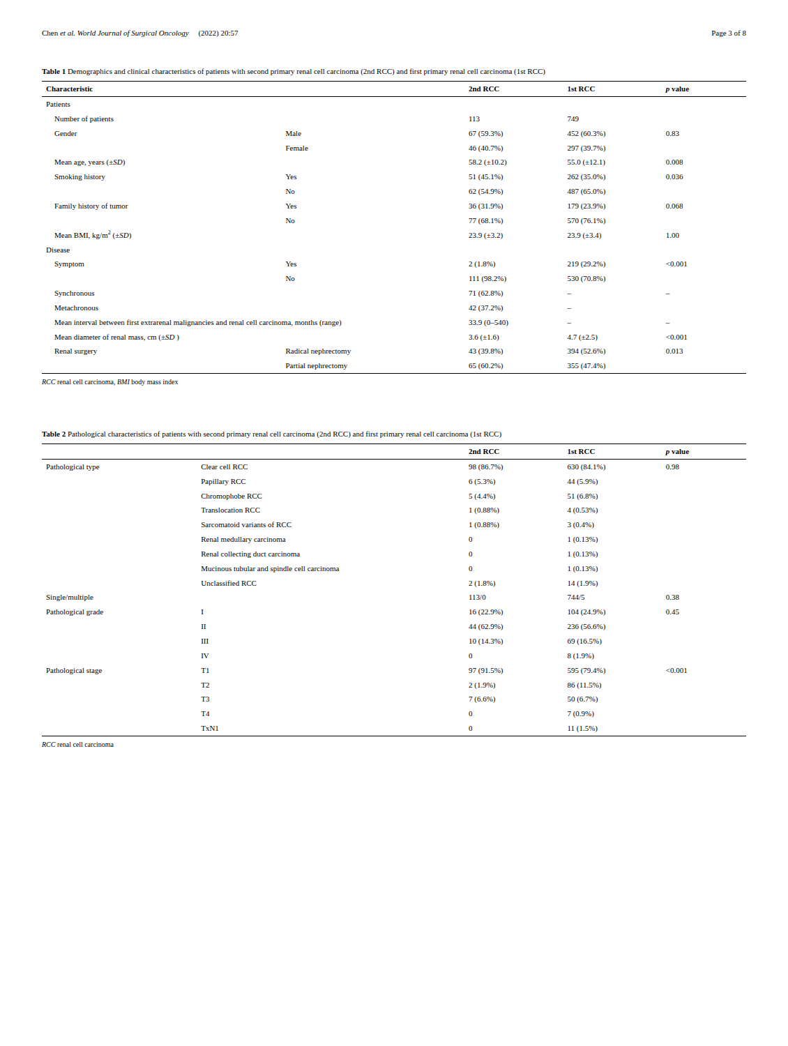Chen et al. World Journal of Surgical Oncology (2022) 20:57
Page 3 of 8
Table 1 Demographics and clinical characteristics of patients with second primary renal cell carcinoma (2nd RCC) and first primary renal cell carcinoma (1st RCC)
| Characteristic | | 2nd RCC | 1st RCC | p value |
| --- | --- | --- | --- | --- |
| Patients | | | | |
| Number of patients | | 113 | 749 | |
| Gender | Male | 67 (59.3%) | 452 (60.3%) | 0.83 |
| | Female | 46 (40.7%) | 297 (39.7%) | |
| Mean age, years (± SD ) | | 58.2 (±10.2) | 55.0 (±12.1) | 0.008 |
| Smoking history | Yes | 51 (45.1%) | 262 (35.0%) | 0.036 |
| | No | 62 (54.9%) | 487 (65.0%) | |
| Family history of tumor | Yes | 36 (31.9%) | 179 (23.9%) | 0.068 |
| | No | 77 (68.1%) | 570 (76.1%) | |
| Mean BMI, kg/m 2 (± SD ) | | 23.9 (±3.2) | 23.9 (±3.4) | 1.00 |
| Disease | | | | |
| Symptom | Yes | 2 (1.8%) | 219 (29.2%) | <0.001 |
| | No | 111 (98.2%) | 530 (70.8%) | |
| Synchronous | | 71 (62.8%) | – | – |
| Metachronous | | 42 (37.2%) | – | |
| Mean interval between first extrarenal malignancies and renal cell carcinoma, months (range) | 33.9 (0–540) | – | – |
| Mean diameter of renal mass, cm (± SD ) | | 3.6 (±1.6) | 4.7 (±2.5) | <0.001 |
| Renal surgery | Radical nephrectomy | 43 (39.8%) | 394 (52.6%) | 0.013 |
| | Partial nephrectomy | 65 (60.2%) | 355 (47.4%) | |
RCC renal cell carcinoma, BMI body mass index
Table 2 Pathological characteristics of patients with second primary renal cell carcinoma (2nd RCC) and first primary renal cell carcinoma (1st RCC)
| | | 2nd RCC | 1st RCC | p value |
| --- | --- | --- | --- | --- |
| Pathological type | Clear cell RCC | 98 (86.7%) | 630 (84.1%) | 0.98 |
| | Papillary RCC | 6 (5.3%) | 44 (5.9%) | |
| | Chromophobe RCC | 5 (4.4%) | 51 (6.8%) | |
| | Translocation RCC | 1 (0.88%) | 4 (0.53%) | |
| | Sarcomatoid variants of RCC | 1 (0.88%) | 3 (0.4%) | |
| | Renal medullary carcinoma | 0 | 1 (0.13%) | |
| | Renal collecting duct carcinoma | 0 | 1 (0.13%) | |
| | Mucinous tubular and spindle cell carcinoma | 0 | 1 (0.13%) | |
| | Unclassified RCC | 2 (1.8%) | 14 (1.9%) | |
| Single/multiple | | 113/0 | 744/5 | 0.38 |
| Pathological grade | I | 16 (22.9%) | 104 (24.9%) | 0.45 |
| | II | 44 (62.9%) | 236 (56.6%) | |
| | III | 10 (14.3%) | 69 (16.5%) | |
| | IV | 0 | 8 (1.9%) | |
| Pathological stage | T1 | 97 (91.5%) | 595 (79.4%) | <0.001 |
| | T2 | 2 (1.9%) | 86 (11.5%) | |
| | T3 | 7 (6.6%) | 50 (6.7%) | |
| | T4 | 0 | 7 (0.9%) | |
| | TxN1 | 0 | 11 (1.5%) | |
RCC renal cell carcinoma